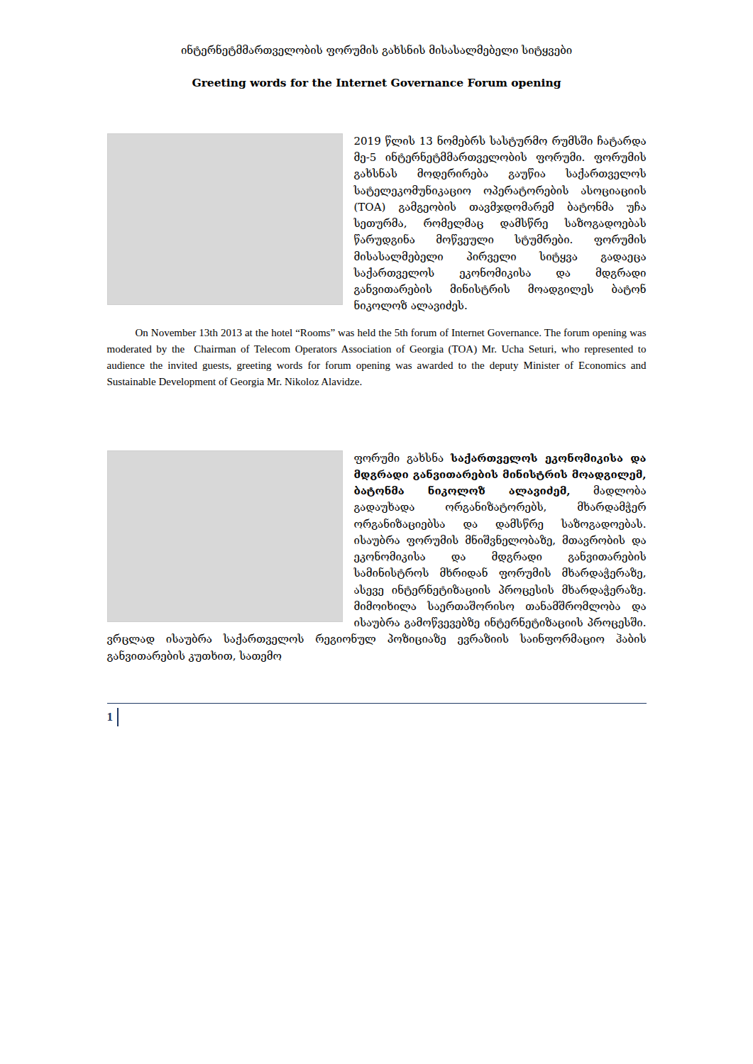ინტერნეტმმართველობის ფორუმის გახსნის მისასალმებელი სიტყვები
Greeting words for the Internet Governance Forum opening
2019 წლის 13 ნომებრს სასტურმო რუმსში ჩატარდა მე-5 ინტერნეტმმართველობის ფორუმი. ფორუმის გახსნას მოდერირება გაუწია საქართველოს სატელეკომუნიკაციო ოპერატორების ასოციაციის (TOA) გამგეობის თავმჯდომარემ ბატონმა უჩა სეთურმა, რომელმაც დამსწრე საზოგადოებას წარუდგინა მოწვეული სტუმრები. ფორუმის მისასალმებელი პირველი სიტყვა გადაეცა საქართველოს ეკონომიკისა და მდგრადი განვითარების მინისტრის მოადგილეს ბატონ ნიკოლოზ ალავიძეს.
On November 13th 2013 at the hotel “Rooms” was held the 5th forum of Internet Governance. The forum opening was moderated by the Chairman of Telecom Operators Association of Georgia (TOA) Mr. Ucha Seturi, who represented to audience the invited guests, greeting words for forum opening was awarded to the deputy Minister of Economics and Sustainable Development of Georgia Mr. Nikoloz Alavidze.
ფორუმი გახსნა საქართველოს ეკონომიკისა და მდგრადი განვითარების მინისტრის მოადგილემ, ბატონმა ნიკოლოზ ალავიძემ, მადლობა გადაუხადა ორგანიზატორებს, მხარდამჭერ ორგანიზაციებსა და დამსწრე საზოგადოებას. ისაუბრა ფორუმის მნიშვნელობაზე, მთავრობის და ეკონომიკისა და მდგრადი განვითარების სამინისტროს მხრიდან ფორუმის მხარდაჭერაზე, ასევე ინტერნეტიზაციის პროცესის მხარდაჭერაზე. მიმოიხილა საერთაშორისო თანამშრომლობა და ისაუბრა გამოწვევებზე ინტერნეტიზაციის პროცესში. ვრცლად ისაუბრა საქართველოს რეგიონულ პოზიციაზე ევრაზიის საინფორმაციო ჰაბის განვითარების კუთხით, სათემო
1